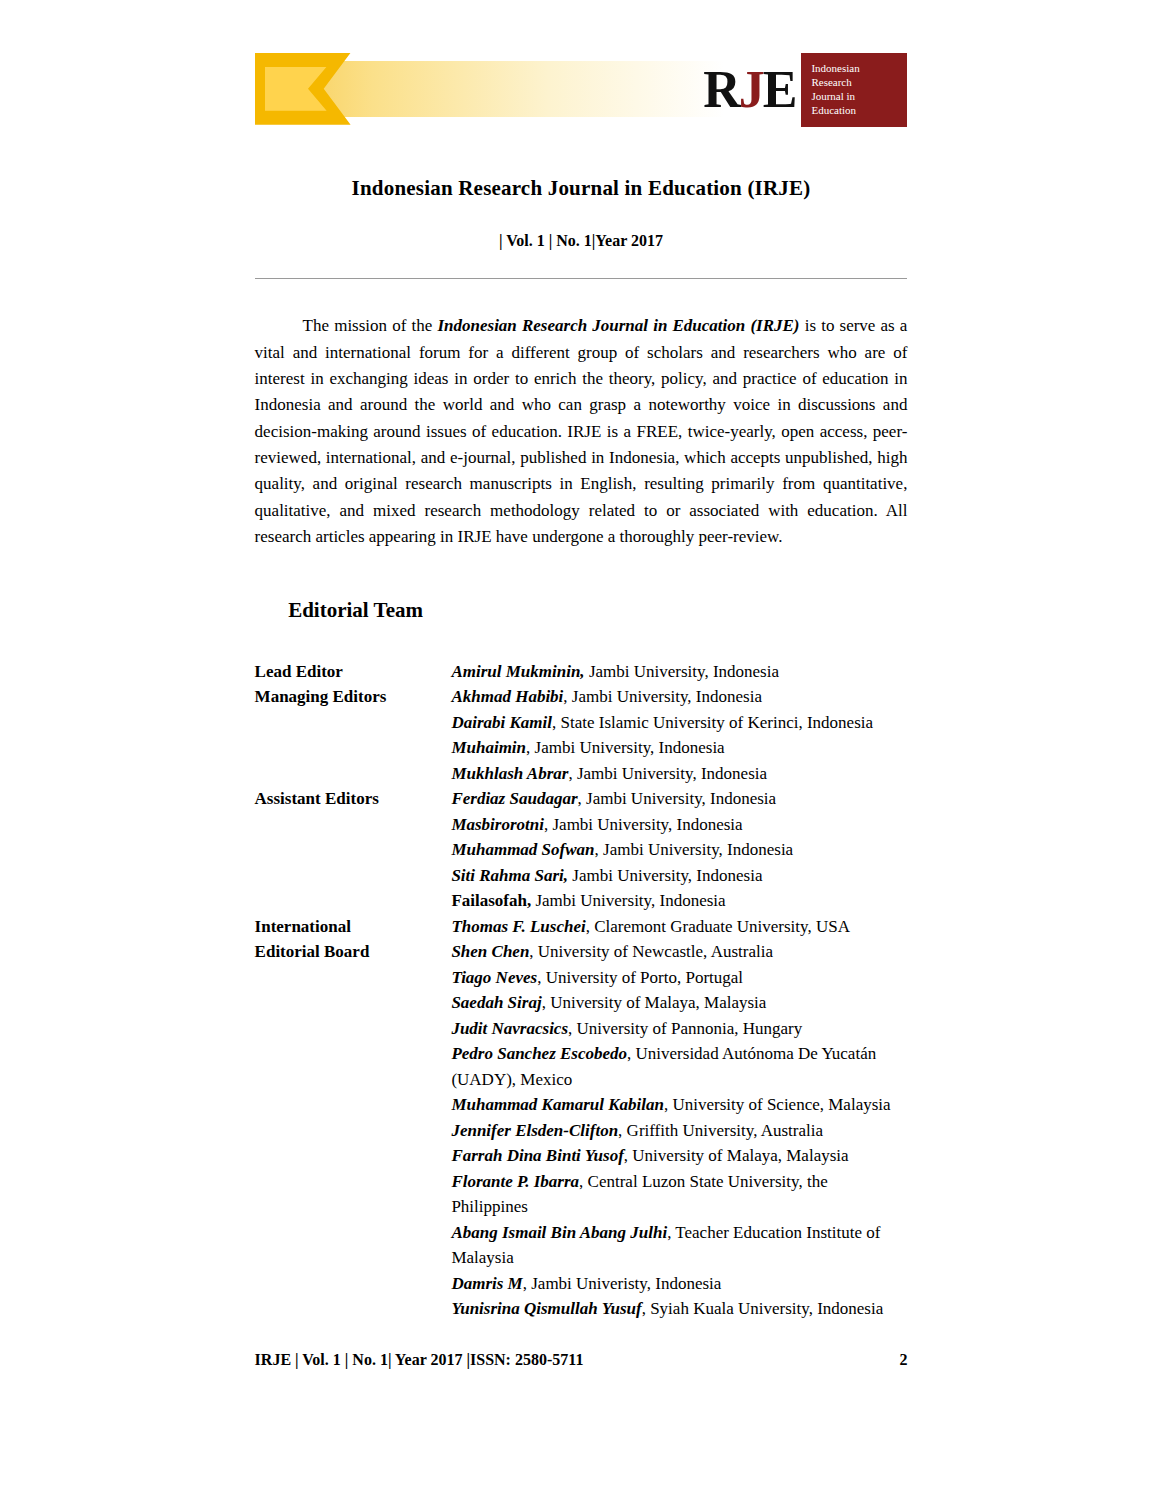RJE
Indonesian Research Journal in Education
Indonesian Research Journal in Education (IRJE)
| Vol. 1 | No. 1|Year 2017
The mission of the Indonesian Research Journal in Education (IRJE) is to serve as a vital and international forum for a different group of scholars and researchers who are of interest in exchanging ideas in order to enrich the theory, policy, and practice of education in Indonesia and around the world and who can grasp a noteworthy voice in discussions and decision-making around issues of education. IRJE is a FREE, twice-yearly, open access, peer-reviewed, international, and e-journal, published in Indonesia, which accepts unpublished, high quality, and original research manuscripts in English, resulting primarily from quantitative, qualitative, and mixed research methodology related to or associated with education. All research articles appearing in IRJE have undergone a thoroughly peer-review.
Editorial Team
| Lead Editor | Amirul Mukminin, Jambi University, Indonesia |
| Managing Editors | Akhmad Habibi , Jambi University, Indonesia |
| | Dairabi Kamil , State Islamic University of Kerinci, Indonesia |
| | Muhaimin , Jambi University, Indonesia |
| | Mukhlash Abrar , Jambi University, Indonesia |
| Assistant Editors | Ferdiaz Saudagar , Jambi University, Indonesia |
| | Masbirorotni , Jambi University, Indonesia |
| | Muhammad Sofwan , Jambi University, Indonesia |
| | Siti Rahma Sari, Jambi University, Indonesia |
| | Failasofah, Jambi University, Indonesia |
| International | Thomas F. Luschei , Claremont Graduate University, USA |
| Editorial Board | Shen Chen , University of Newcastle, Australia |
| | Tiago Neves , University of Porto, Portugal |
| | Saedah Siraj , University of Malaya, Malaysia |
| | Judit Navracsics , University of Pannonia, Hungary |
| | Pedro Sanchez Escobedo , Universidad Autónoma De Yucatán (UADY), Mexico |
| | Muhammad Kamarul Kabilan , University of Science, Malaysia |
| | Jennifer Elsden-Clifton , Griffith University, Australia |
| | Farrah Dina Binti Yusof , University of Malaya, Malaysia |
| | Florante P. Ibarra , Central Luzon State University, the Philippines |
| | Abang Ismail Bin Abang Julhi , Teacher Education Institute of Malaysia |
| | Damris M , Jambi Univeristy, Indonesia |
| | Yunisrina Qismullah Yusuf , Syiah Kuala University, Indonesia |
IRJE | Vol. 1 | No. 1| Year 2017 |ISSN: 2580-5711 2